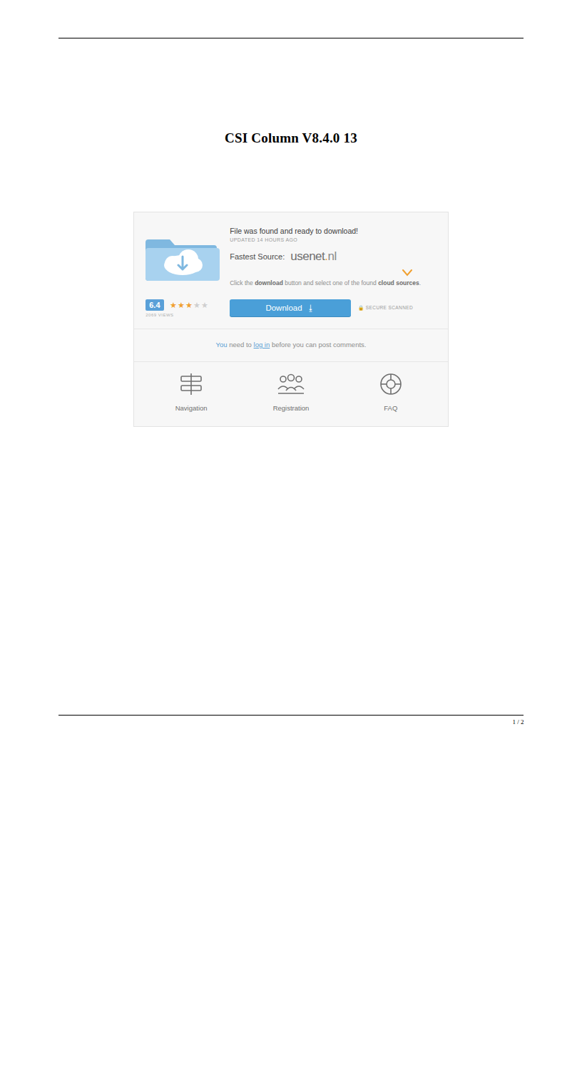CSI Column V8.4.0 13
File was found and ready to download!
UPDATED 14 HOURS AGO
Fastest Source: usenet. nl
Click the download button and select one of the found cloud sources.
6.4 ★★★★★
2069 VIEWS
Download ⭳
🔒 SECURE SCANNED
You need to log in before you can post comments.
Navigation
Registration
FAQ
1 / 2